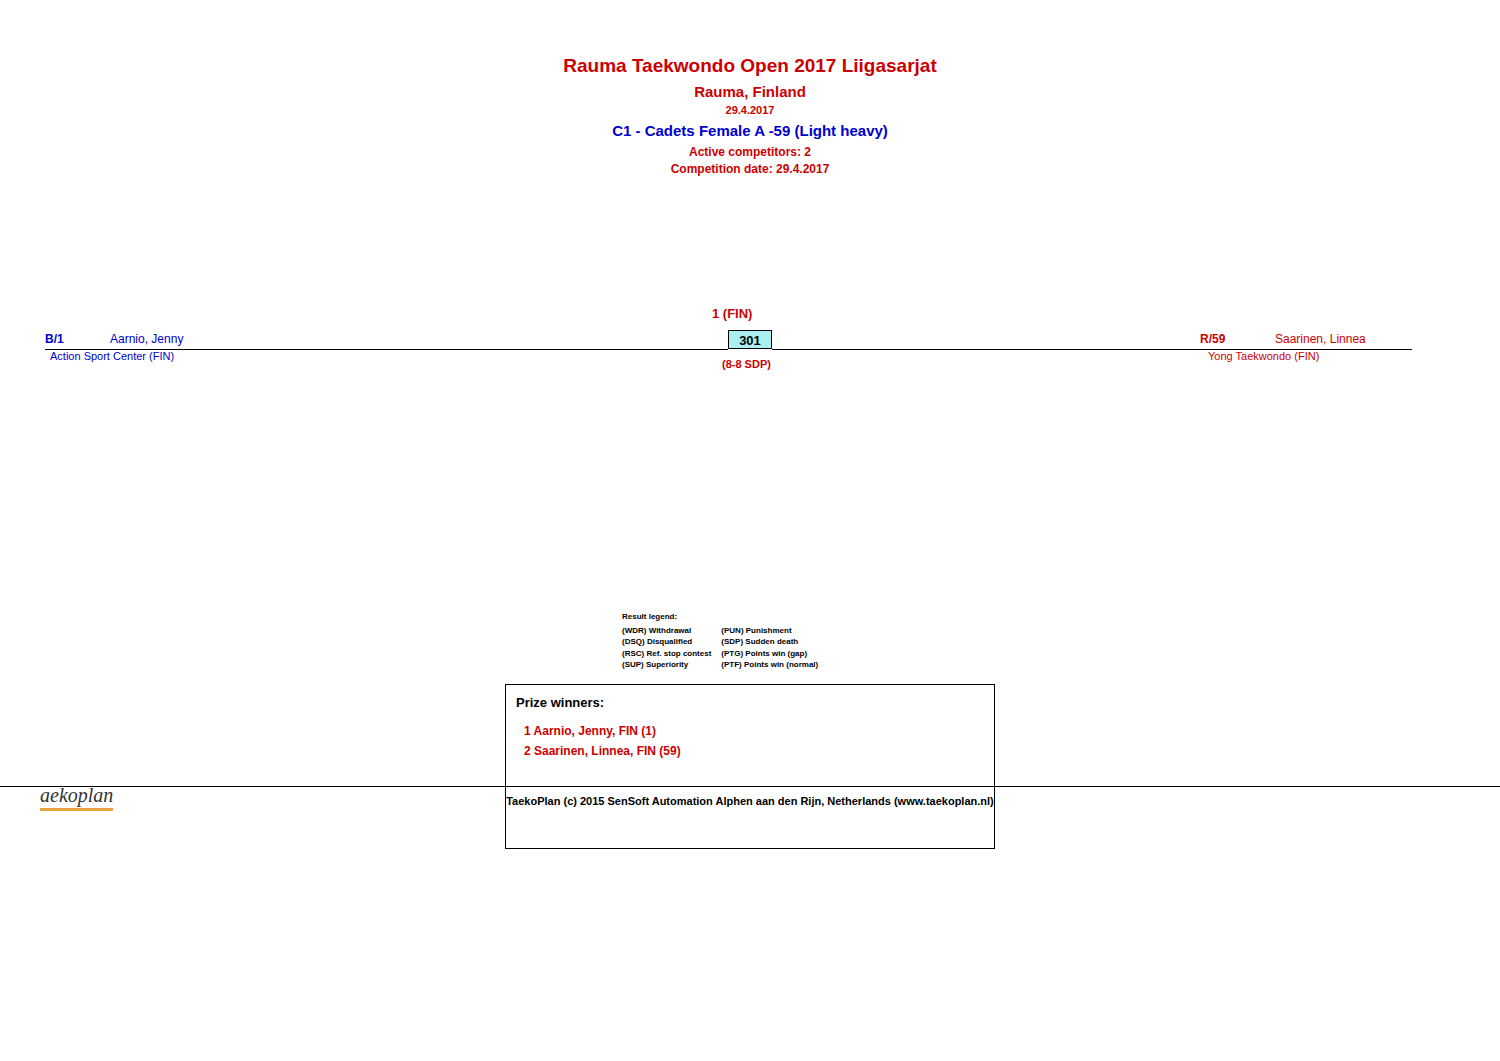Rauma Taekwondo Open 2017 Liigasarjat
Rauma, Finland
29.4.2017
C1 - Cadets Female A -59 (Light heavy)
Active competitors: 2
Competition date: 29.4.2017
1 (FIN)
301
(8-8 SDP)
B/1
Aarnio, Jenny
Action Sport Center (FIN)
R/59
Saarinen, Linnea
Yong Taekwondo (FIN)
Result legend:
| (WDR) Withdrawal | (PUN) Punishment |
| (DSQ) Disqualified | (SDP) Sudden death |
| (RSC) Ref. stop contest | (PTG) Points win (gap) |
| (SUP) Superiority | (PTF) Points win (normal) |
Prize winners:
1 Aarnio, Jenny, FIN (1)
2 Saarinen, Linnea, FIN (59)
TaekoPlan (c) 2015 SenSoft Automation Alphen aan den Rijn, Netherlands (www.taekoplan.nl)
aekoplan